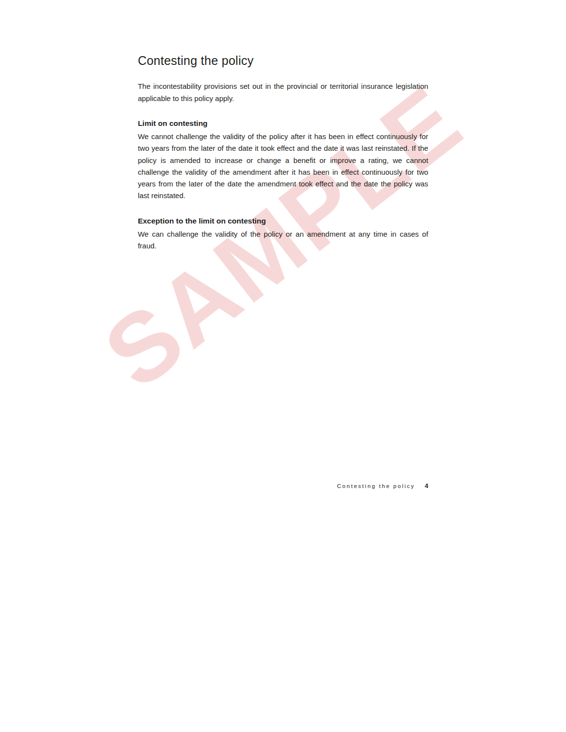SAMPLE
Contesting the policy
The incontestability provisions set out in the provincial or territorial insurance legislation applicable to this policy apply.
Limit on contesting
We cannot challenge the validity of the policy after it has been in effect continuously for two years from the later of the date it took effect and the date it was last reinstated. If the policy is amended to increase or change a benefit or improve a rating, we cannot challenge the validity of the amendment after it has been in effect continuously for two years from the later of the date the amendment took effect and the date the policy was last reinstated.
Exception to the limit on contesting
We can challenge the validity of the policy or an amendment at any time in cases of fraud.
Contesting the policy 4